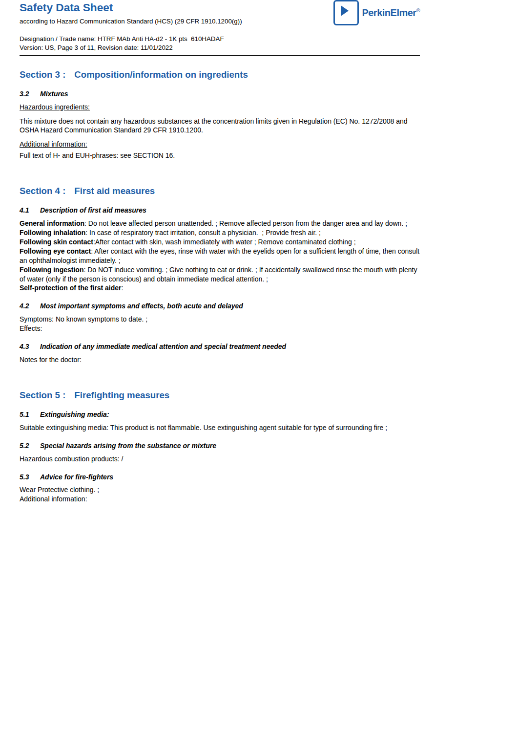Safety Data Sheet
according to Hazard Communication Standard (HCS) (29 CFR 1910.1200(g))
Designation / Trade name: HTRF MAb Anti HA-d2 - 1K pts 610HADAF
Version: US, Page 3 of 11, Revision date: 11/01/2022
PerkinElmer®
Section 3 : Composition/information on ingredients
3.2 Mixtures
Hazardous ingredients:
This mixture does not contain any hazardous substances at the concentration limits given in Regulation (EC) No. 1272/2008 and OSHA Hazard Communication Standard 29 CFR 1910.1200.
Additional information:
Full text of H- and EUH-phrases: see SECTION 16.
Section 4 : First aid measures
4.1 Description of first aid measures
General information: Do not leave affected person unattended. ; Remove affected person from the danger area and lay down. ;
Following inhalation: In case of respiratory tract irritation, consult a physician. ; Provide fresh air. ;
Following skin contact:After contact with skin, wash immediately with water ; Remove contaminated clothing ;
Following eye contact: After contact with the eyes, rinse with water with the eyelids open for a sufficient length of time, then consult an ophthalmologist immediately. ;
Following ingestion: Do NOT induce vomiting. ; Give nothing to eat or drink. ; If accidentally swallowed rinse the mouth with plenty of water (only if the person is conscious) and obtain immediate medical attention. ;
Self-protection of the first aider:
4.2 Most important symptoms and effects, both acute and delayed
Symptoms: No known symptoms to date. ;
Effects:
4.3 Indication of any immediate medical attention and special treatment needed
Notes for the doctor:
Section 5 : Firefighting measures
5.1 Extinguishing media:
Suitable extinguishing media: This product is not flammable. Use extinguishing agent suitable for type of surrounding fire ;
5.2 Special hazards arising from the substance or mixture
Hazardous combustion products: /
5.3 Advice for fire-fighters
Wear Protective clothing. ;
Additional information: